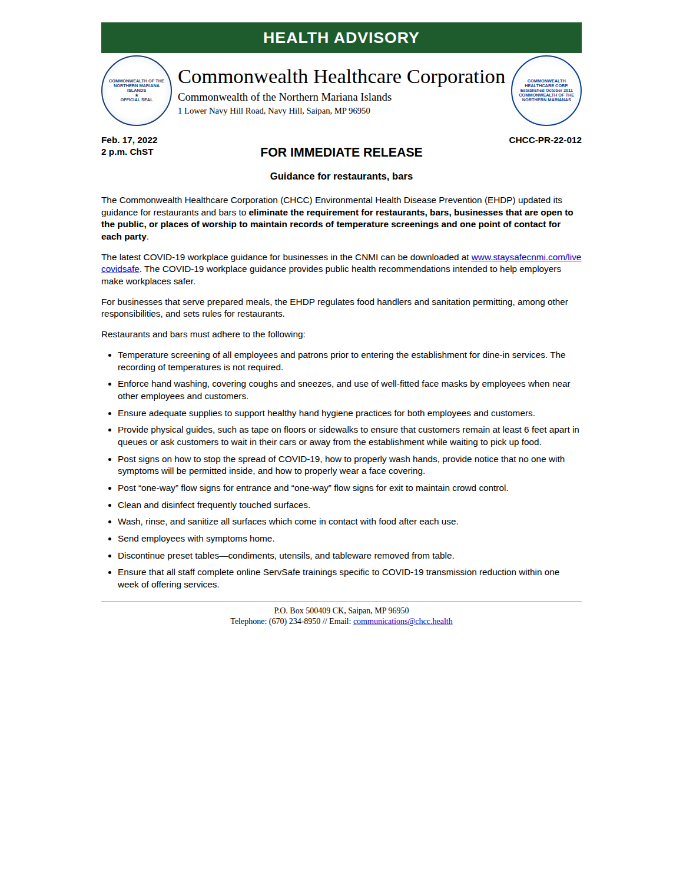HEALTH ADVISORY
COMMONWEALTH OF THE NORTHERN MARIANA ISLANDS
★
OFFICIAL SEAL
Commonwealth Healthcare Corporation
Commonwealth of the Northern Mariana Islands
1 Lower Navy Hill Road, Navy Hill, Saipan, MP 96950
COMMONWEALTH HEALTHCARE CORP.
Established October 2011
COMMONWEALTH OF THE NORTHERN MARIANAS
Feb. 17, 2022
2 p.m. ChST
CHCC-PR-22-012
FOR IMMEDIATE RELEASE
Guidance for restaurants, bars
The Commonwealth Healthcare Corporation (CHCC) Environmental Health Disease Prevention (EHDP) updated its guidance for restaurants and bars to eliminate the requirement for restaurants, bars, businesses that are open to the public, or places of worship to maintain records of temperature screenings and one point of contact for each party.
The latest COVID-19 workplace guidance for businesses in the CNMI can be downloaded at www.staysafecnmi.com/livecovidsafe. The COVID-19 workplace guidance provides public health recommendations intended to help employers make workplaces safer.
For businesses that serve prepared meals, the EHDP regulates food handlers and sanitation permitting, among other responsibilities, and sets rules for restaurants.
Restaurants and bars must adhere to the following:
Temperature screening of all employees and patrons prior to entering the establishment for dine-in services. The recording of temperatures is not required.
Enforce hand washing, covering coughs and sneezes, and use of well-fitted face masks by employees when near other employees and customers.
Ensure adequate supplies to support healthy hand hygiene practices for both employees and customers.
Provide physical guides, such as tape on floors or sidewalks to ensure that customers remain at least 6 feet apart in queues or ask customers to wait in their cars or away from the establishment while waiting to pick up food.
Post signs on how to stop the spread of COVID-19, how to properly wash hands, provide notice that no one with symptoms will be permitted inside, and how to properly wear a face covering.
Post “one-way” flow signs for entrance and “one-way” flow signs for exit to maintain crowd control.
Clean and disinfect frequently touched surfaces.
Wash, rinse, and sanitize all surfaces which come in contact with food after each use.
Send employees with symptoms home.
Discontinue preset tables—condiments, utensils, and tableware removed from table.
Ensure that all staff complete online ServSafe trainings specific to COVID-19 transmission reduction within one week of offering services.
P.O. Box 500409 CK, Saipan, MP 96950
Telephone: (670) 234-8950 // Email: communications@chcc.health